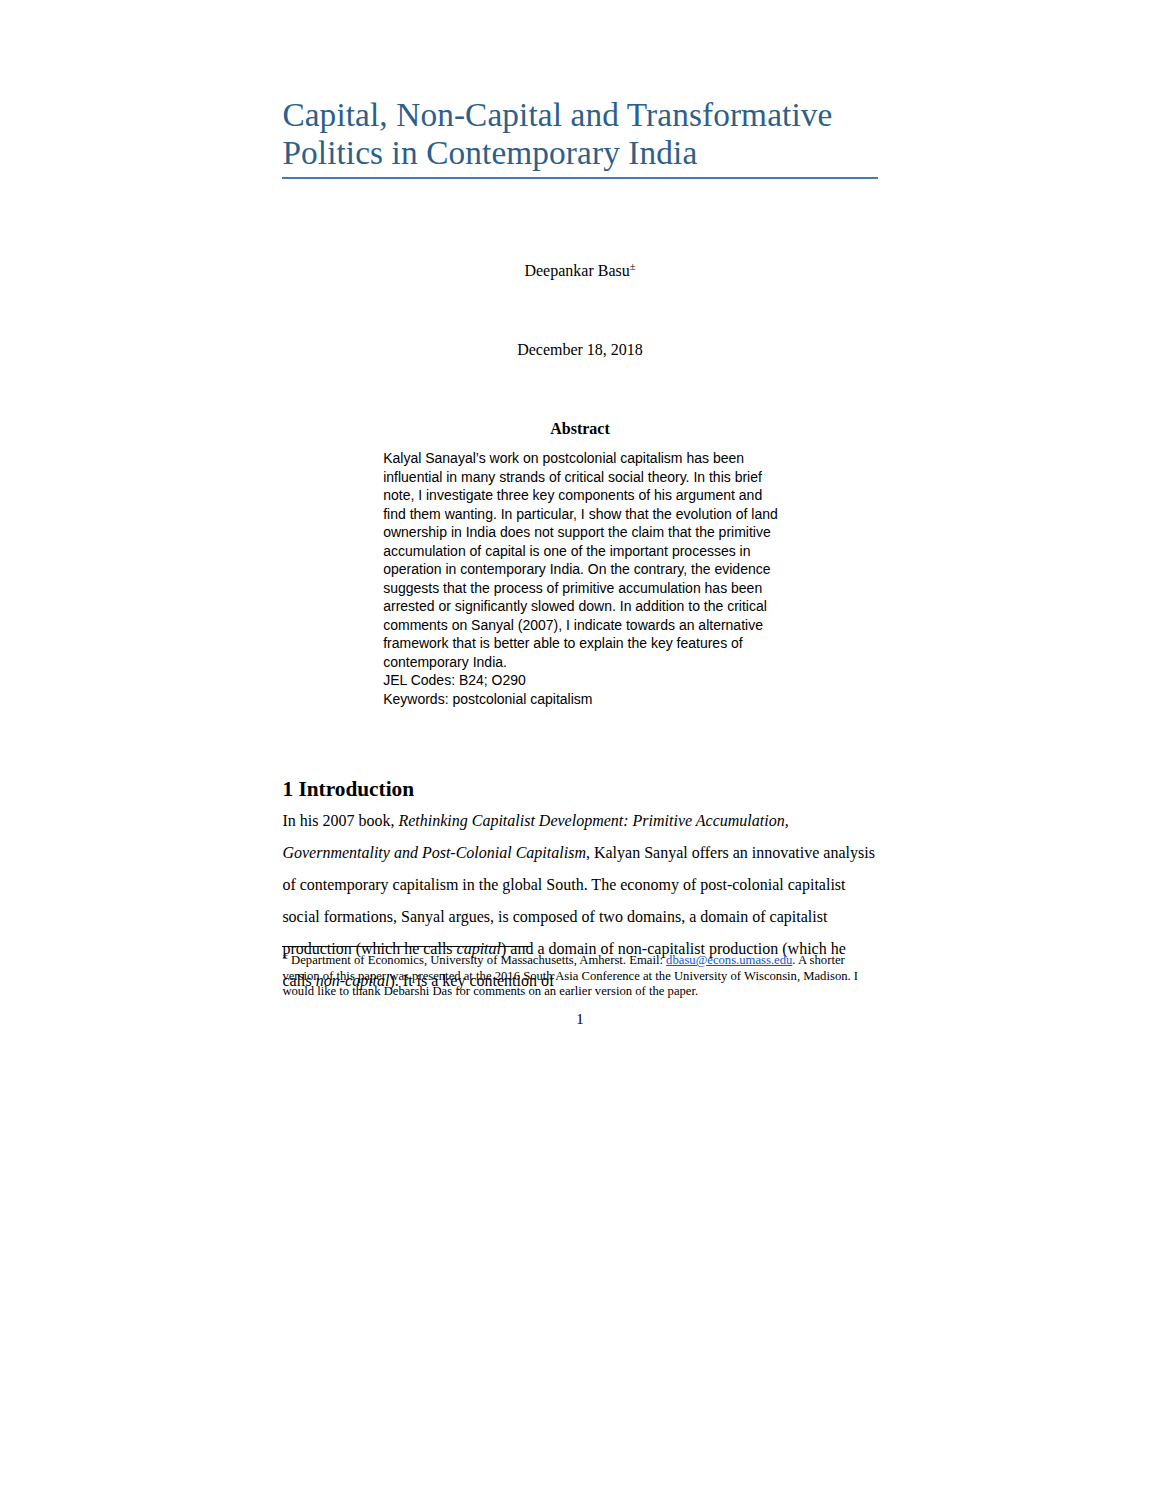Capital, Non-Capital and Transformative Politics in Contemporary India
Deepankar Basu±
December 18, 2018
Abstract
Kalyal Sanayal’s work on postcolonial capitalism has been influential in many strands of critical social theory. In this brief note, I investigate three key components of his argument and find them wanting. In particular, I show that the evolution of land ownership in India does not support the claim that the primitive accumulation of capital is one of the important processes in operation in contemporary India. On the contrary, the evidence suggests that the process of primitive accumulation has been arrested or significantly slowed down. In addition to the critical comments on Sanyal (2007), I indicate towards an alternative framework that is better able to explain the key features of contemporary India.
JEL Codes: B24; O290
Keywords: postcolonial capitalism
1 Introduction
In his 2007 book, Rethinking Capitalist Development: Primitive Accumulation, Governmentality and Post-Colonial Capitalism, Kalyan Sanyal offers an innovative analysis of contemporary capitalism in the global South. The economy of post-colonial capitalist social formations, Sanyal argues, is composed of two domains, a domain of capitalist production (which he calls capital) and a domain of non-capitalist production (which he calls non-capital). It is a key contention of
± Department of Economics, University of Massachusetts, Amherst. Email: dbasu@econs.umass.edu. A shorter version of this paper was presented at the 2016 South Asia Conference at the University of Wisconsin, Madison. I would like to thank Debarshi Das for comments on an earlier version of the paper.
1